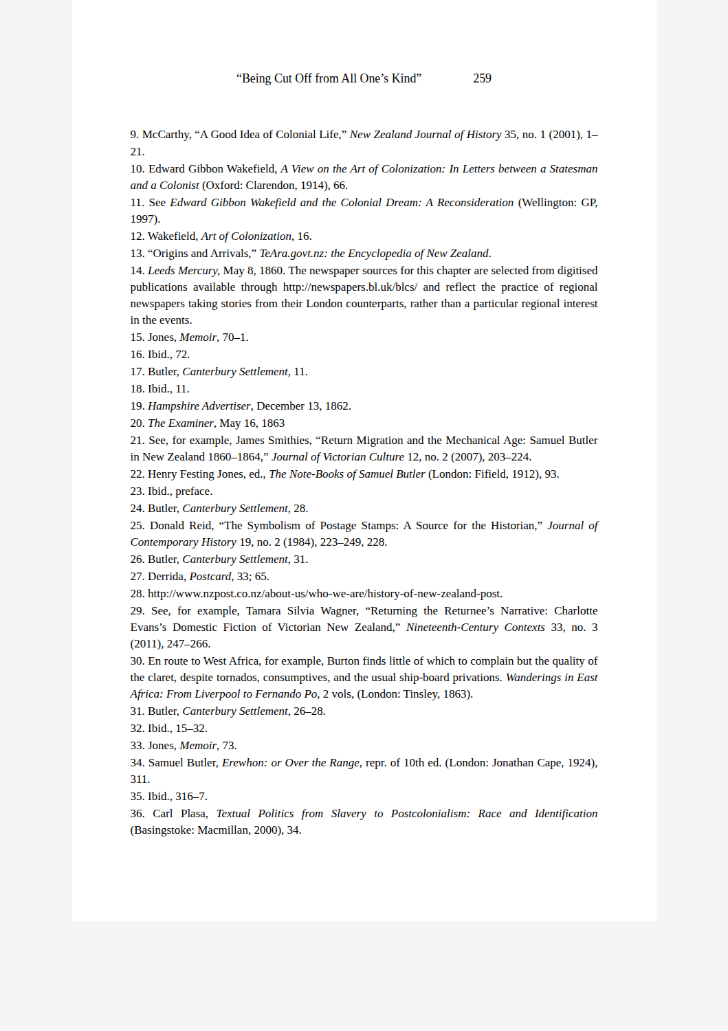“Being Cut Off from All One’s Kind” 259
McCarthy, “A Good Idea of Colonial Life,” New Zealand Journal of History 35, no. 1 (2001), 1–21.
Edward Gibbon Wakefield, A View on the Art of Colonization: In Letters between a Statesman and a Colonist (Oxford: Clarendon, 1914), 66.
See Edward Gibbon Wakefield and the Colonial Dream: A Reconsideration (Wellington: GP, 1997).
Wakefield, Art of Colonization, 16.
“Origins and Arrivals,” TeAra.govt.nz: the Encyclopedia of New Zealand.
Leeds Mercury, May 8, 1860. The newspaper sources for this chapter are selected from digitised publications available through http://newspapers.bl.uk/blcs/ and reflect the practice of regional newspapers taking stories from their London counterparts, rather than a particular regional interest in the events.
Jones, Memoir, 70–1.
Ibid., 72.
Butler, Canterbury Settlement, 11.
Ibid., 11.
Hampshire Advertiser, December 13, 1862.
The Examiner, May 16, 1863
See, for example, James Smithies, “Return Migration and the Mechanical Age: Samuel Butler in New Zealand 1860–1864,” Journal of Victorian Culture 12, no. 2 (2007), 203–224.
Henry Festing Jones, ed., The Note-Books of Samuel Butler (London: Fifield, 1912), 93.
Ibid., preface.
Butler, Canterbury Settlement, 28.
Donald Reid, “The Symbolism of Postage Stamps: A Source for the Historian,” Journal of Contemporary History 19, no. 2 (1984), 223–249, 228.
Butler, Canterbury Settlement, 31.
Derrida, Postcard, 33; 65.
http://www.nzpost.co.nz/about-us/who-we-are/history-of-new-zealand-post.
See, for example, Tamara Silvia Wagner, “Returning the Returnee’s Narrative: Charlotte Evans’s Domestic Fiction of Victorian New Zealand,” Nineteenth-Century Contexts 33, no. 3 (2011), 247–266.
En route to West Africa, for example, Burton finds little of which to complain but the quality of the claret, despite tornados, consumptives, and the usual ship-board privations. Wanderings in East Africa: From Liverpool to Fernando Po, 2 vols, (London: Tinsley, 1863).
Butler, Canterbury Settlement, 26–28.
Ibid., 15–32.
Jones, Memoir, 73.
Samuel Butler, Erewhon: or Over the Range, repr. of 10th ed. (London: Jonathan Cape, 1924), 311.
Ibid., 316–7.
Carl Plasa, Textual Politics from Slavery to Postcolonialism: Race and Identification (Basingstoke: Macmillan, 2000), 34.